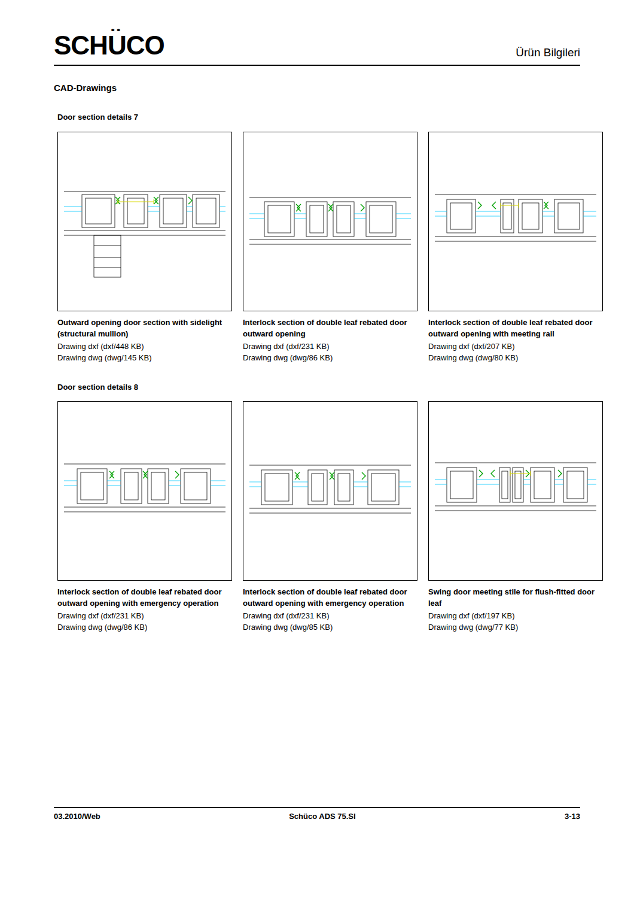SCHUCO
Ürün Bilgileri
CAD-Drawings
Door section details 7
Outward opening door section with sidelight (structural mullion)
Drawing dxf (dxf/448 KB)
Drawing dwg (dwg/145 KB)
Interlock section of double leaf rebated door outward opening
Drawing dxf (dxf/231 KB)
Drawing dwg (dwg/86 KB)
Interlock section of double leaf rebated door outward opening with meeting rail
Drawing dxf (dxf/207 KB)
Drawing dwg (dwg/80 KB)
Door section details 8
Interlock section of double leaf rebated door outward opening with emergency operation
Drawing dxf (dxf/231 KB)
Drawing dwg (dwg/86 KB)
Interlock section of double leaf rebated door outward opening with emergency operation
Drawing dxf (dxf/231 KB)
Drawing dwg (dwg/85 KB)
Swing door meeting stile for flush-fitted door leaf
Drawing dxf (dxf/197 KB)
Drawing dwg (dwg/77 KB)
03.2010/Web
Schüco ADS 75.SI
3-13